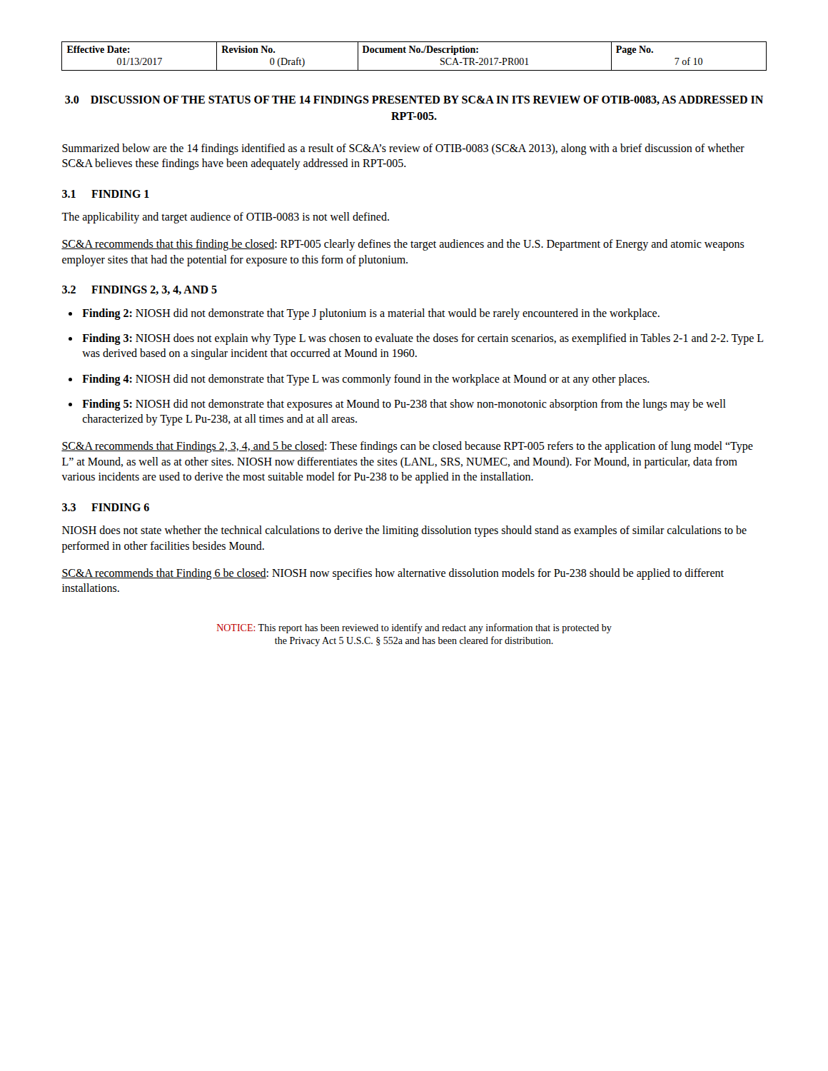| Effective Date: 01/13/2017 | Revision No. 0 (Draft) | Document No./Description: SCA-TR-2017-PR001 | Page No. 7 of 10 |
3.0 DISCUSSION OF THE STATUS OF THE 14 FINDINGS PRESENTED BY SC&A IN ITS REVIEW OF OTIB-0083, AS ADDRESSED IN RPT-005.
Summarized below are the 14 findings identified as a result of SC&A’s review of OTIB-0083 (SC&A 2013), along with a brief discussion of whether SC&A believes these findings have been adequately addressed in RPT-005.
3.1 FINDING 1
The applicability and target audience of OTIB-0083 is not well defined.
SC&A recommends that this finding be closed: RPT-005 clearly defines the target audiences and the U.S. Department of Energy and atomic weapons employer sites that had the potential for exposure to this form of plutonium.
3.2 FINDINGS 2, 3, 4, AND 5
Finding 2: NIOSH did not demonstrate that Type J plutonium is a material that would be rarely encountered in the workplace.
Finding 3: NIOSH does not explain why Type L was chosen to evaluate the doses for certain scenarios, as exemplified in Tables 2-1 and 2-2. Type L was derived based on a singular incident that occurred at Mound in 1960.
Finding 4: NIOSH did not demonstrate that Type L was commonly found in the workplace at Mound or at any other places.
Finding 5: NIOSH did not demonstrate that exposures at Mound to Pu-238 that show non-monotonic absorption from the lungs may be well characterized by Type L Pu-238, at all times and at all areas.
SC&A recommends that Findings 2, 3, 4, and 5 be closed: These findings can be closed because RPT-005 refers to the application of lung model “Type L” at Mound, as well as at other sites. NIOSH now differentiates the sites (LANL, SRS, NUMEC, and Mound). For Mound, in particular, data from various incidents are used to derive the most suitable model for Pu-238 to be applied in the installation.
3.3 FINDING 6
NIOSH does not state whether the technical calculations to derive the limiting dissolution types should stand as examples of similar calculations to be performed in other facilities besides Mound.
SC&A recommends that Finding 6 be closed: NIOSH now specifies how alternative dissolution models for Pu-238 should be applied to different installations.
NOTICE: This report has been reviewed to identify and redact any information that is protected by
the Privacy Act 5 U.S.C. § 552a and has been cleared for distribution.